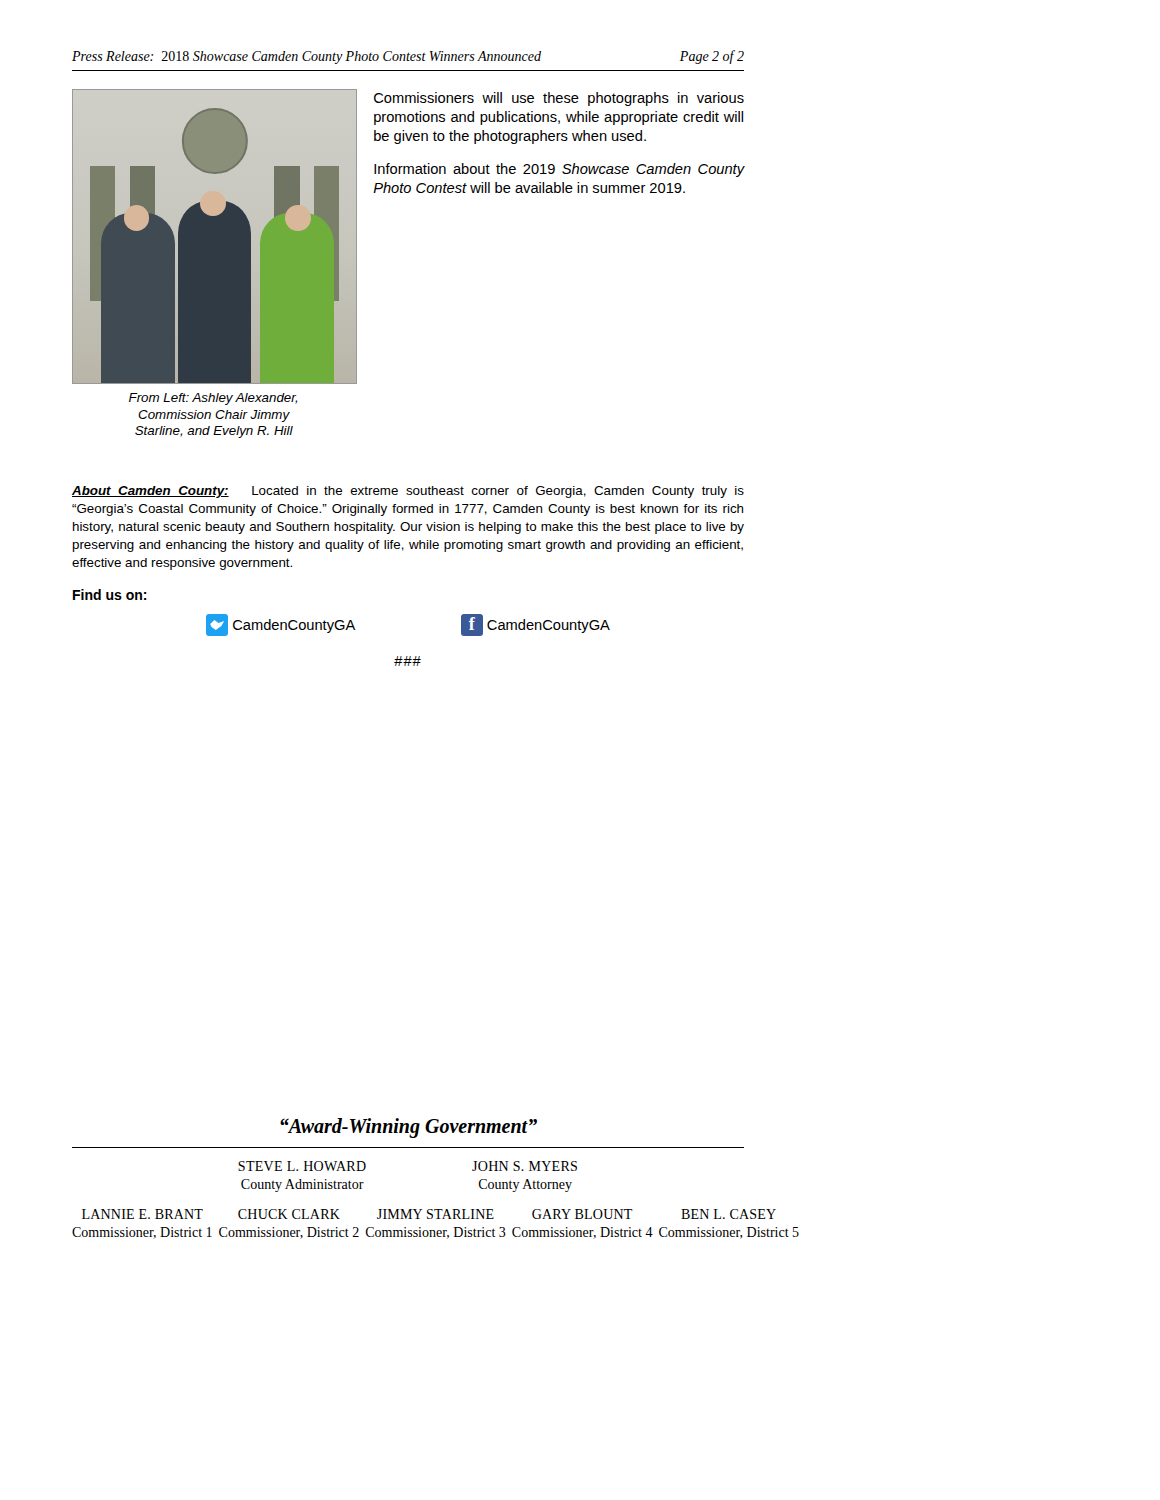Press Release: 2018 Showcase Camden County Photo Contest Winners Announced
Page 2 of 2
From Left: Ashley Alexander,
Commission Chair Jimmy
Starline, and Evelyn R. Hill
Commissioners will use these photographs in various promotions and publications, while appropriate credit will be given to the photographers when used.
Information about the 2019 Showcase Camden County Photo Contest will be available in summer 2019.
About Camden County: Located in the extreme southeast corner of Georgia, Camden County truly is “Georgia’s Coastal Community of Choice.” Originally formed in 1777, Camden County is best known for its rich history, natural scenic beauty and Southern hospitality. Our vision is helping to make this the best place to live by preserving and enhancing the history and quality of life, while promoting smart growth and providing an efficient, effective and responsive government.
Find us on:
CamdenCountyGA
CamdenCountyGA
###
“Award-Winning Government”
STEVE L. HOWARD
County Administrator
JOHN S. MYERS
County Attorney
LANNIE E. BRANT
Commissioner, District 1
CHUCK CLARK
Commissioner, District 2
JIMMY STARLINE
Commissioner, District 3
GARY BLOUNT
Commissioner, District 4
BEN L. CASEY
Commissioner, District 5